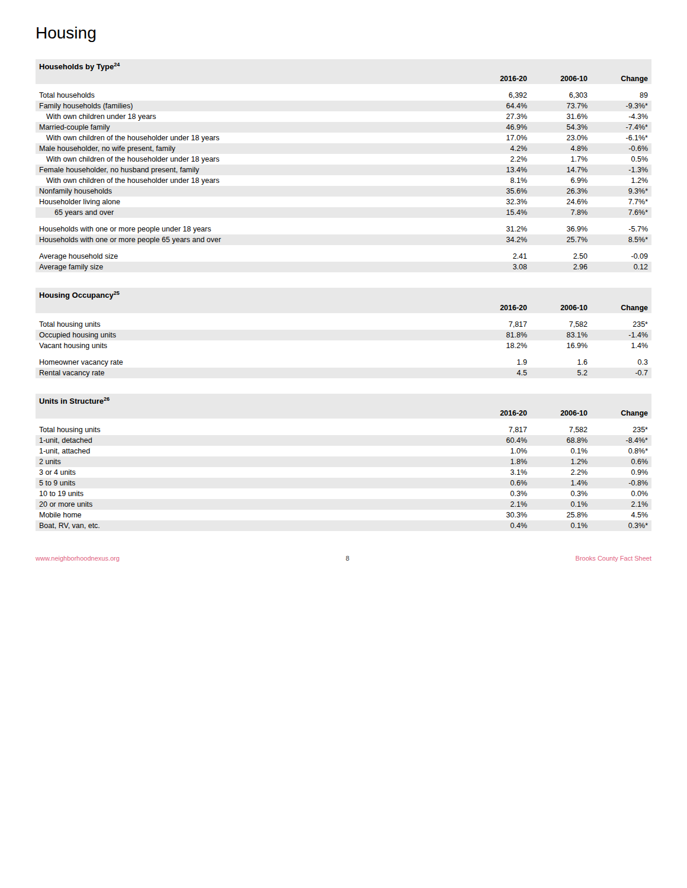Housing
Households by Type 24
| | 2016-20 | 2006-10 | Change |
| --- | --- | --- | --- |
| Total households | 6,392 | 6,303 | 89 |
| Family households (families) | 64.4% | 73.7% | -9.3%* |
| With own children under 18 years | 27.3% | 31.6% | -4.3% |
| Married-couple family | 46.9% | 54.3% | -7.4%* |
| With own children of the householder under 18 years | 17.0% | 23.0% | -6.1%* |
| Male householder, no wife present, family | 4.2% | 4.8% | -0.6% |
| With own children of the householder under 18 years | 2.2% | 1.7% | 0.5% |
| Female householder, no husband present, family | 13.4% | 14.7% | -1.3% |
| With own children of the householder under 18 years | 8.1% | 6.9% | 1.2% |
| Nonfamily households | 35.6% | 26.3% | 9.3%* |
| Householder living alone | 32.3% | 24.6% | 7.7%* |
| 65 years and over | 15.4% | 7.8% | 7.6%* |
| Households with one or more people under 18 years | 31.2% | 36.9% | -5.7% |
| Households with one or more people 65 years and over | 34.2% | 25.7% | 8.5%* |
| Average household size | 2.41 | 2.50 | -0.09 |
| Average family size | 3.08 | 2.96 | 0.12 |
Housing Occupancy 25
| | 2016-20 | 2006-10 | Change |
| --- | --- | --- | --- |
| Total housing units | 7,817 | 7,582 | 235* |
| Occupied housing units | 81.8% | 83.1% | -1.4% |
| Vacant housing units | 18.2% | 16.9% | 1.4% |
| Homeowner vacancy rate | 1.9 | 1.6 | 0.3 |
| Rental vacancy rate | 4.5 | 5.2 | -0.7 |
Units in Structure 26
| | 2016-20 | 2006-10 | Change |
| --- | --- | --- | --- |
| Total housing units | 7,817 | 7,582 | 235* |
| 1-unit, detached | 60.4% | 68.8% | -8.4%* |
| 1-unit, attached | 1.0% | 0.1% | 0.8%* |
| 2 units | 1.8% | 1.2% | 0.6% |
| 3 or 4 units | 3.1% | 2.2% | 0.9% |
| 5 to 9 units | 0.6% | 1.4% | -0.8% |
| 10 to 19 units | 0.3% | 0.3% | 0.0% |
| 20 or more units | 2.1% | 0.1% | 2.1% |
| Mobile home | 30.3% | 25.8% | 4.5% |
| Boat, RV, van, etc. | 0.4% | 0.1% | 0.3%* |
www.neighborhoodnexus.org 8 Brooks County Fact Sheet